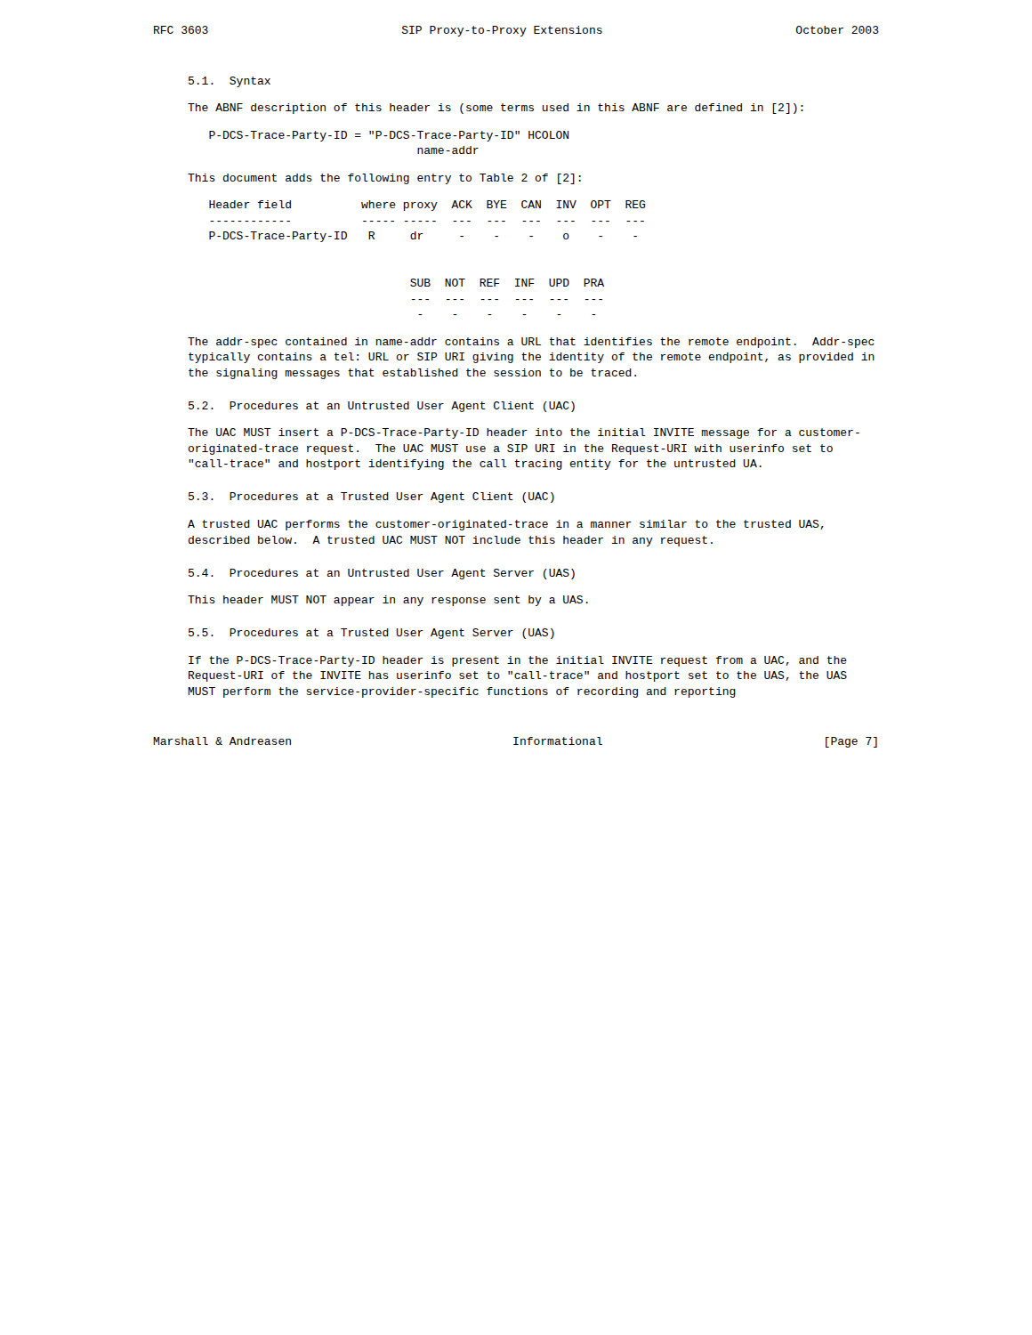RFC 3603 SIP Proxy-to-Proxy Extensions October 2003
5.1. Syntax
The ABNF description of this header is (some terms used in this ABNF are defined in [2]):
   P-DCS-Trace-Party-ID = "P-DCS-Trace-Party-ID" HCOLON
                                 name-addr
This document adds the following entry to Table 2 of [2]:
   Header field          where proxy  ACK  BYE  CAN  INV  OPT  REG
   ------------          ----- -----  ---  ---  ---  ---  ---  ---
   P-DCS-Trace-Party-ID   R     dr     -    -    -    o    -    -


                                SUB  NOT  REF  INF  UPD  PRA
                                ---  ---  ---  ---  ---  ---
                                 -    -    -    -    -    -
The addr-spec contained in name-addr contains a URL that identifies the remote endpoint. Addr-spec typically contains a tel: URL or SIP URI giving the identity of the remote endpoint, as provided in the signaling messages that established the session to be traced.
5.2. Procedures at an Untrusted User Agent Client (UAC)
The UAC MUST insert a P-DCS-Trace-Party-ID header into the initial INVITE message for a customer-originated-trace request. The UAC MUST use a SIP URI in the Request-URI with userinfo set to "call-trace" and hostport identifying the call tracing entity for the untrusted UA.
5.3. Procedures at a Trusted User Agent Client (UAC)
A trusted UAC performs the customer-originated-trace in a manner similar to the trusted UAS, described below. A trusted UAC MUST NOT include this header in any request.
5.4. Procedures at an Untrusted User Agent Server (UAS)
This header MUST NOT appear in any response sent by a UAS.
5.5. Procedures at a Trusted User Agent Server (UAS)
If the P-DCS-Trace-Party-ID header is present in the initial INVITE request from a UAC, and the Request-URI of the INVITE has userinfo set to "call-trace" and hostport set to the UAS, the UAS MUST perform the service-provider-specific functions of recording and reporting
Marshall & Andreasen Informational [Page 7]